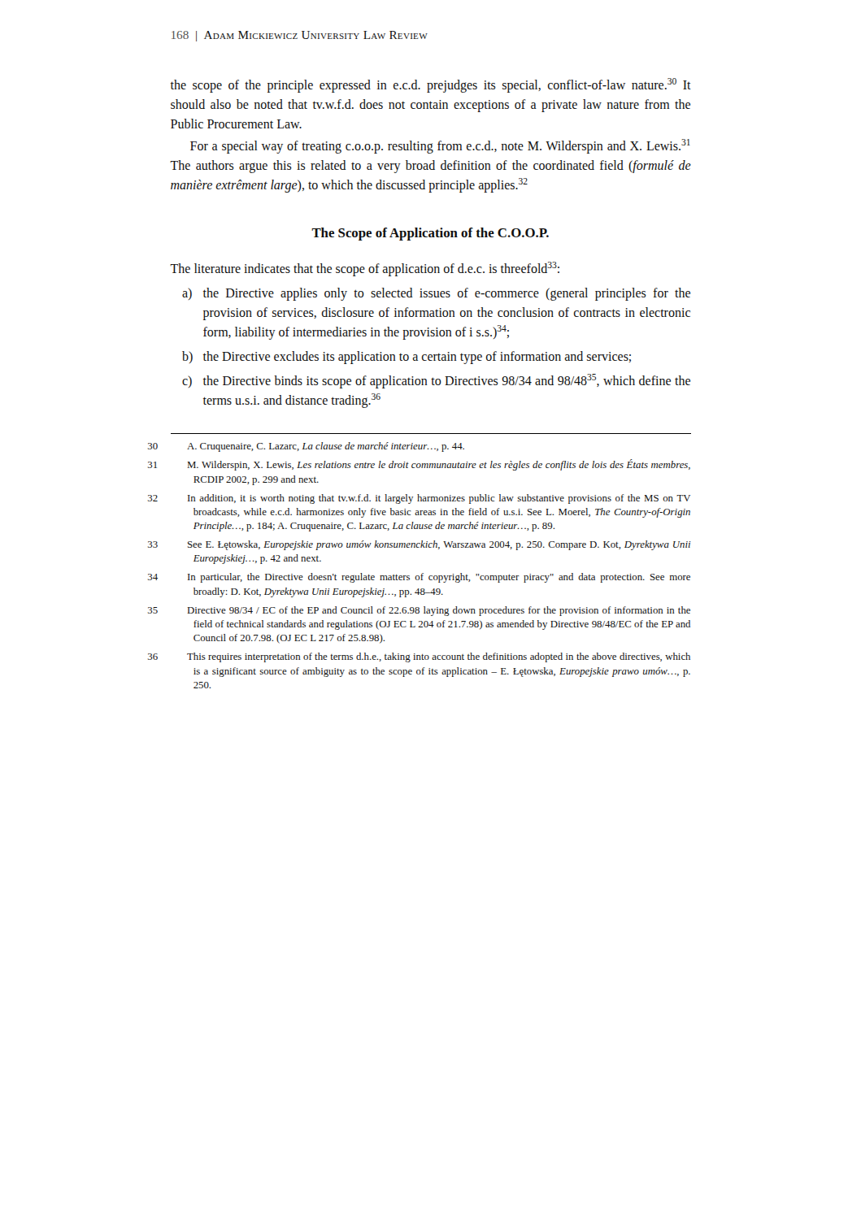168 | Adam Mickiewicz University Law Review
the scope of the principle expressed in e.c.d. prejudges its special, conflict-of-law nature.30 It should also be noted that tv.w.f.d. does not contain exceptions of a private law nature from the Public Procurement Law.
For a special way of treating c.o.o.p. resulting from e.c.d., note M. Wilderspin and X. Lewis.31 The authors argue this is related to a very broad definition of the coordinated field (formulé de manière extrêment large), to which the discussed principle applies.32
The Scope of Application of the C.O.O.P.
The literature indicates that the scope of application of d.e.c. is threefold33:
the Directive applies only to selected issues of e-commerce (general principles for the provision of services, disclosure of information on the conclusion of contracts in electronic form, liability of intermediaries in the provision of i s.s.)34;
the Directive excludes its application to a certain type of information and services;
the Directive binds its scope of application to Directives 98/34 and 98/4835, which define the terms u.s.i. and distance trading.36
30 A. Cruquenaire, C. Lazarc, La clause de marché interieur…, p. 44.
31 M. Wilderspin, X. Lewis, Les relations entre le droit communautaire et les règles de conflits de lois des États membres, RCDIP 2002, p. 299 and next.
32 In addition, it is worth noting that tv.w.f.d. it largely harmonizes public law substantive provisions of the MS on TV broadcasts, while e.c.d. harmonizes only five basic areas in the field of u.s.i. See L. Moerel, The Country-of-Origin Principle…, p. 184; A. Cruquenaire, C. Lazarc, La clause de marché interieur…, p. 89.
33 See E. Łętowska, Europejskie prawo umów konsumenckich, Warszawa 2004, p. 250. Compare D. Kot, Dyrektywa Unii Europejskiej…, p. 42 and next.
34 In particular, the Directive doesn't regulate matters of copyright, "computer piracy" and data protection. See more broadly: D. Kot, Dyrektywa Unii Europejskiej…, pp. 48–49.
35 Directive 98/34 / EC of the EP and Council of 22.6.98 laying down procedures for the provision of information in the field of technical standards and regulations (OJ EC L 204 of 21.7.98) as amended by Directive 98/48/EC of the EP and Council of 20.7.98. (OJ EC L 217 of 25.8.98).
36 This requires interpretation of the terms d.h.e., taking into account the definitions adopted in the above directives, which is a significant source of ambiguity as to the scope of its application – E. Łętowska, Europejskie prawo umów…, p. 250.